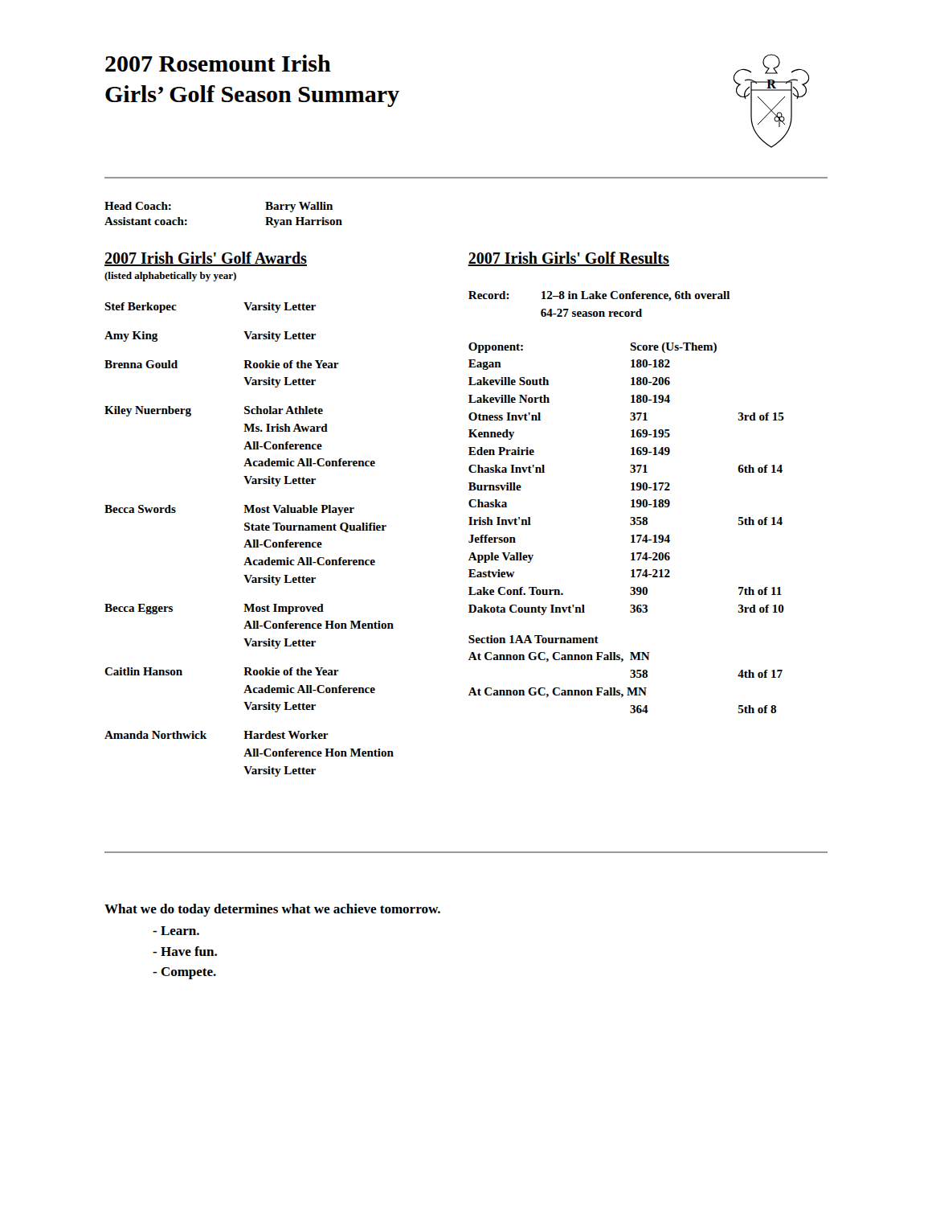R
2007 Rosemount Irish
Girls’ Golf Season Summary
| Head Coach: | Barry Wallin |
| Assistant coach: | Ryan Harrison |
2007 Irish Girls' Golf Awards
(listed alphabetically by year)
| Stef Berkopec | Varsity Letter |
| Amy King | Varsity Letter |
| Brenna Gould | Rookie of the Year Varsity Letter |
| Kiley Nuernberg | Scholar Athlete Ms. Irish Award All-Conference Academic All-Conference Varsity Letter |
| Becca Swords | Most Valuable Player State Tournament Qualifier All-Conference Academic All-Conference Varsity Letter |
| Becca Eggers | Most Improved All-Conference Hon Mention Varsity Letter |
| Caitlin Hanson | Rookie of the Year Academic All-Conference Varsity Letter |
| Amanda Northwick | Hardest Worker All-Conference Hon Mention Varsity Letter |
2007 Irish Girls' Golf Results
| Record: | 12–8 in Lake Conference, 6th overall 64-27 season record |
| Opponent: | Score (Us-Them) | |
| Eagan | 180-182 | |
| Lakeville South | 180-206 | |
| Lakeville North | 180-194 | |
| Otness Invt'nl | 371 | 3rd of 15 |
| Kennedy | 169-195 | |
| Eden Prairie | 169-149 | |
| Chaska Invt'nl | 371 | 6th of 14 |
| Burnsville | 190-172 | |
| Chaska | 190-189 | |
| Irish Invt'nl | 358 | 5th of 14 |
| Jefferson | 174-194 | |
| Apple Valley | 174-206 | |
| Eastview | 174-212 | |
| Lake Conf. Tourn. | 390 | 7th of 11 |
| Dakota County Invt'nl | 363 | 3rd of 10 |
Section 1AA Tournament
At Cannon GC, Cannon Falls, MN
| | 358 | 4th of 17 |
At Cannon GC, Cannon Falls, MN
| | 364 | 5th of 8 |
What we do today determines what we achieve tomorrow.
- Learn.
- Have fun.
- Compete.